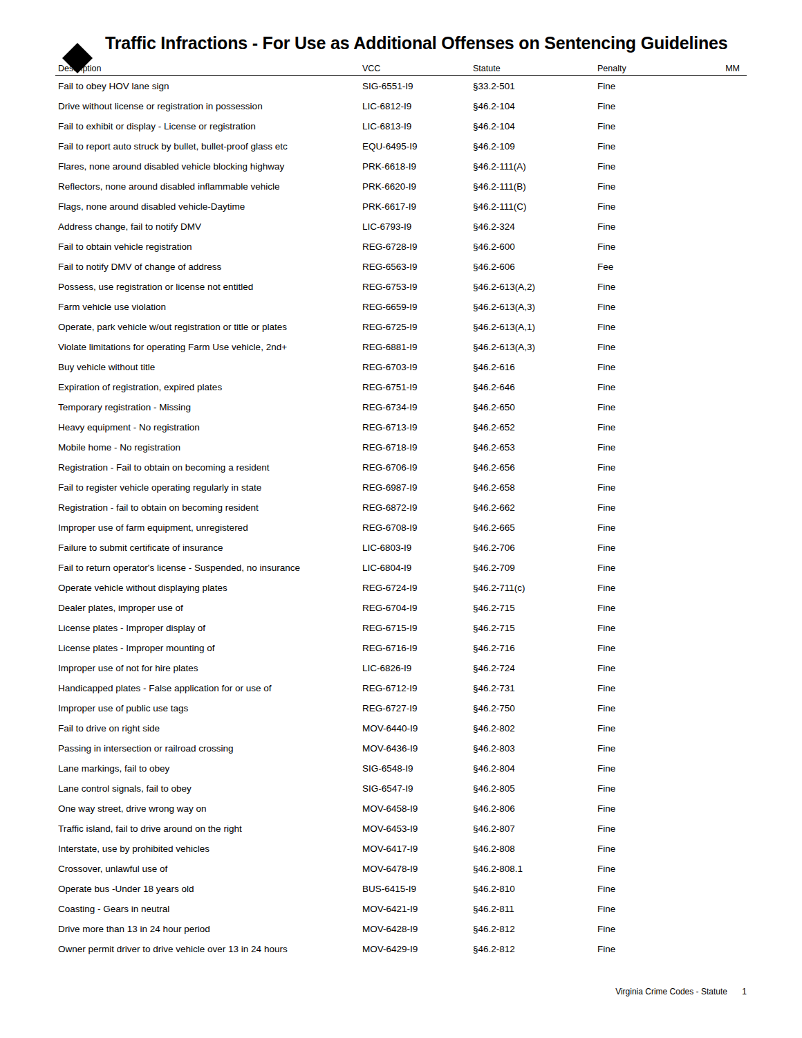Traffic Infractions - For Use as Additional Offenses on Sentencing Guidelines
| Description | VCC | Statute | Penalty | MM |
| --- | --- | --- | --- | --- |
| Fail to obey HOV lane sign | SIG-6551-I9 | §33.2-501 | Fine | |
| Drive without license or registration in possession | LIC-6812-I9 | §46.2-104 | Fine | |
| Fail to exhibit or display - License or registration | LIC-6813-I9 | §46.2-104 | Fine | |
| Fail to report auto struck by bullet, bullet-proof glass etc | EQU-6495-I9 | §46.2-109 | Fine | |
| Flares, none around disabled vehicle blocking highway | PRK-6618-I9 | §46.2-111(A) | Fine | |
| Reflectors, none around disabled inflammable vehicle | PRK-6620-I9 | §46.2-111(B) | Fine | |
| Flags, none around disabled vehicle-Daytime | PRK-6617-I9 | §46.2-111(C) | Fine | |
| Address change, fail to notify DMV | LIC-6793-I9 | §46.2-324 | Fine | |
| Fail to obtain vehicle registration | REG-6728-I9 | §46.2-600 | Fine | |
| Fail to notify DMV of change of address | REG-6563-I9 | §46.2-606 | Fee | |
| Possess, use registration or license not entitled | REG-6753-I9 | §46.2-613(A,2) | Fine | |
| Farm vehicle use violation | REG-6659-I9 | §46.2-613(A,3) | Fine | |
| Operate, park vehicle w/out registration or title or plates | REG-6725-I9 | §46.2-613(A,1) | Fine | |
| Violate limitations for operating Farm Use vehicle, 2nd+ | REG-6881-I9 | §46.2-613(A,3) | Fine | |
| Buy vehicle without title | REG-6703-I9 | §46.2-616 | Fine | |
| Expiration of registration, expired plates | REG-6751-I9 | §46.2-646 | Fine | |
| Temporary registration - Missing | REG-6734-I9 | §46.2-650 | Fine | |
| Heavy equipment - No registration | REG-6713-I9 | §46.2-652 | Fine | |
| Mobile home - No registration | REG-6718-I9 | §46.2-653 | Fine | |
| Registration - Fail to obtain on becoming a resident | REG-6706-I9 | §46.2-656 | Fine | |
| Fail to register vehicle operating regularly in state | REG-6987-I9 | §46.2-658 | Fine | |
| Registration - fail to obtain on becoming resident | REG-6872-I9 | §46.2-662 | Fine | |
| Improper use of farm equipment, unregistered | REG-6708-I9 | §46.2-665 | Fine | |
| Failure to submit certificate of insurance | LIC-6803-I9 | §46.2-706 | Fine | |
| Fail to return operator's license - Suspended, no insurance | LIC-6804-I9 | §46.2-709 | Fine | |
| Operate vehicle without displaying plates | REG-6724-I9 | §46.2-711(c) | Fine | |
| Dealer plates, improper use of | REG-6704-I9 | §46.2-715 | Fine | |
| License plates - Improper display of | REG-6715-I9 | §46.2-715 | Fine | |
| License plates - Improper mounting of | REG-6716-I9 | §46.2-716 | Fine | |
| Improper use of not for hire plates | LIC-6826-I9 | §46.2-724 | Fine | |
| Handicapped plates - False application for or use of | REG-6712-I9 | §46.2-731 | Fine | |
| Improper use of public use tags | REG-6727-I9 | §46.2-750 | Fine | |
| Fail to drive on right side | MOV-6440-I9 | §46.2-802 | Fine | |
| Passing in intersection or railroad crossing | MOV-6436-I9 | §46.2-803 | Fine | |
| Lane markings, fail to obey | SIG-6548-I9 | §46.2-804 | Fine | |
| Lane control signals, fail to obey | SIG-6547-I9 | §46.2-805 | Fine | |
| One way street, drive wrong way on | MOV-6458-I9 | §46.2-806 | Fine | |
| Traffic island, fail to drive around on the right | MOV-6453-I9 | §46.2-807 | Fine | |
| Interstate, use by prohibited vehicles | MOV-6417-I9 | §46.2-808 | Fine | |
| Crossover, unlawful use of | MOV-6478-I9 | §46.2-808.1 | Fine | |
| Operate bus -Under 18 years old | BUS-6415-I9 | §46.2-810 | Fine | |
| Coasting - Gears in neutral | MOV-6421-I9 | §46.2-811 | Fine | |
| Drive more than 13 in 24 hour period | MOV-6428-I9 | §46.2-812 | Fine | |
| Owner permit driver to drive vehicle over 13 in 24 hours | MOV-6429-I9 | §46.2-812 | Fine | |
Virginia Crime Codes - Statute 1